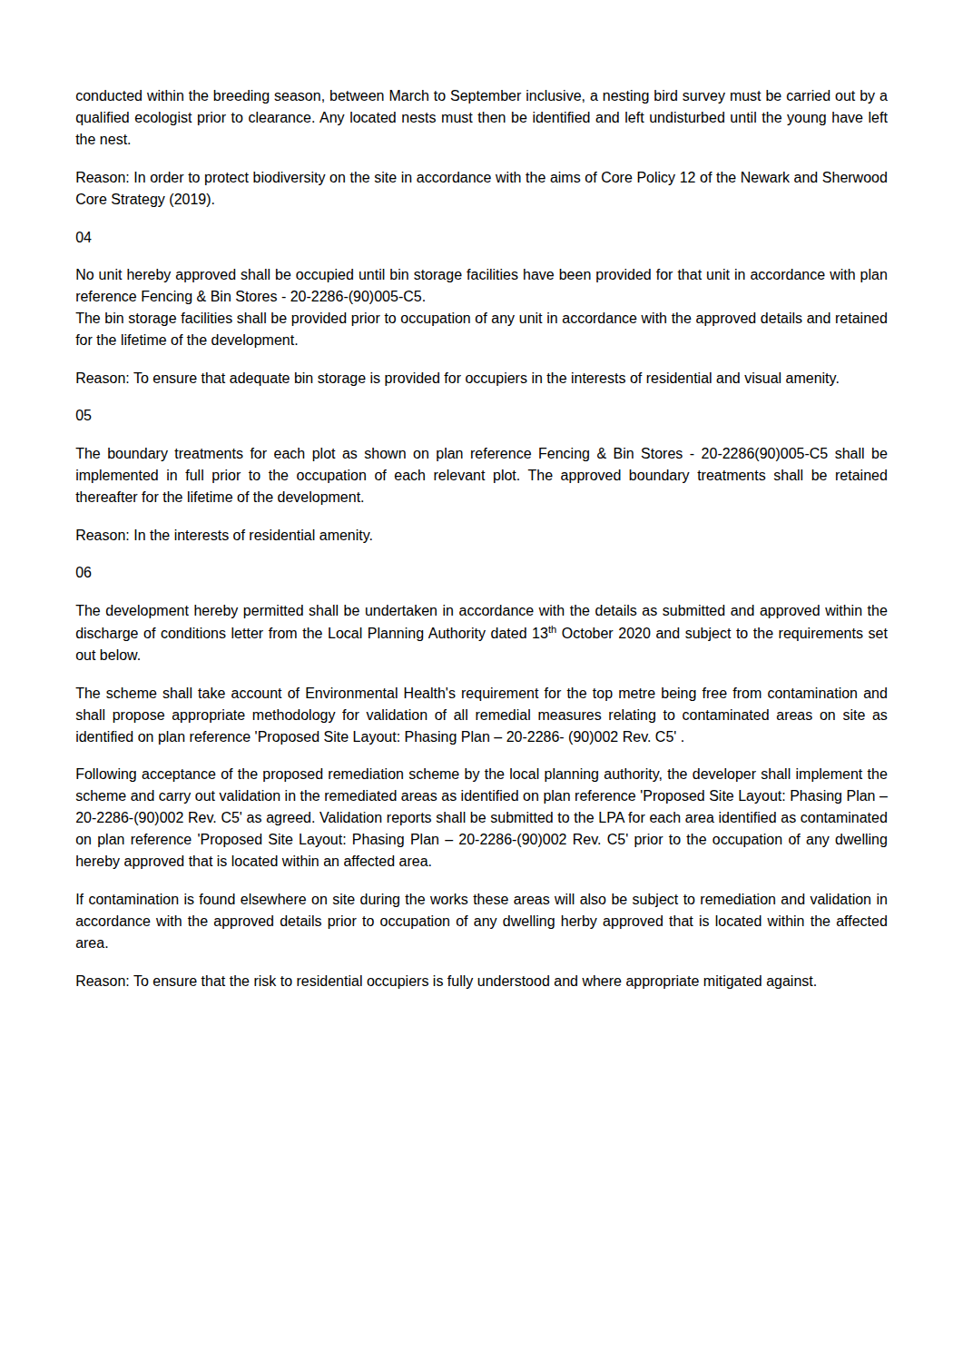conducted within the breeding season, between March to September inclusive, a nesting bird survey must be carried out by a qualified ecologist prior to clearance. Any located nests must then be identified and left undisturbed until the young have left the nest.
Reason: In order to protect biodiversity on the site in accordance with the aims of Core Policy 12 of the Newark and Sherwood Core Strategy (2019).
04
No unit hereby approved shall be occupied until bin storage facilities have been provided for that unit in accordance with plan reference Fencing & Bin Stores - 20-2286-(90)005-C5.
The bin storage facilities shall be provided prior to occupation of any unit in accordance with the approved details and retained for the lifetime of the development.
Reason: To ensure that adequate bin storage is provided for occupiers in the interests of residential and visual amenity.
05
The boundary treatments for each plot as shown on plan reference Fencing & Bin Stores - 20-2286(90)005-C5 shall be implemented in full prior to the occupation of each relevant plot. The approved boundary treatments shall be retained thereafter for the lifetime of the development.
Reason: In the interests of residential amenity.
06
The development hereby permitted shall be undertaken in accordance with the details as submitted and approved within the discharge of conditions letter from the Local Planning Authority dated 13th October 2020 and subject to the requirements set out below.
The scheme shall take account of Environmental Health's requirement for the top metre being free from contamination and shall propose appropriate methodology for validation of all remedial measures relating to contaminated areas on site as identified on plan reference 'Proposed Site Layout: Phasing Plan – 20-2286- (90)002 Rev. C5' .
Following acceptance of the proposed remediation scheme by the local planning authority, the developer shall implement the scheme and carry out validation in the remediated areas as identified on plan reference 'Proposed Site Layout: Phasing Plan – 20-2286-(90)002 Rev. C5' as agreed. Validation reports shall be submitted to the LPA for each area identified as contaminated on plan reference 'Proposed Site Layout: Phasing Plan – 20-2286-(90)002 Rev. C5' prior to the occupation of any dwelling hereby approved that is located within an affected area.
If contamination is found elsewhere on site during the works these areas will also be subject to remediation and validation in accordance with the approved details prior to occupation of any dwelling herby approved that is located within the affected area.
Reason: To ensure that the risk to residential occupiers is fully understood and where appropriate mitigated against.